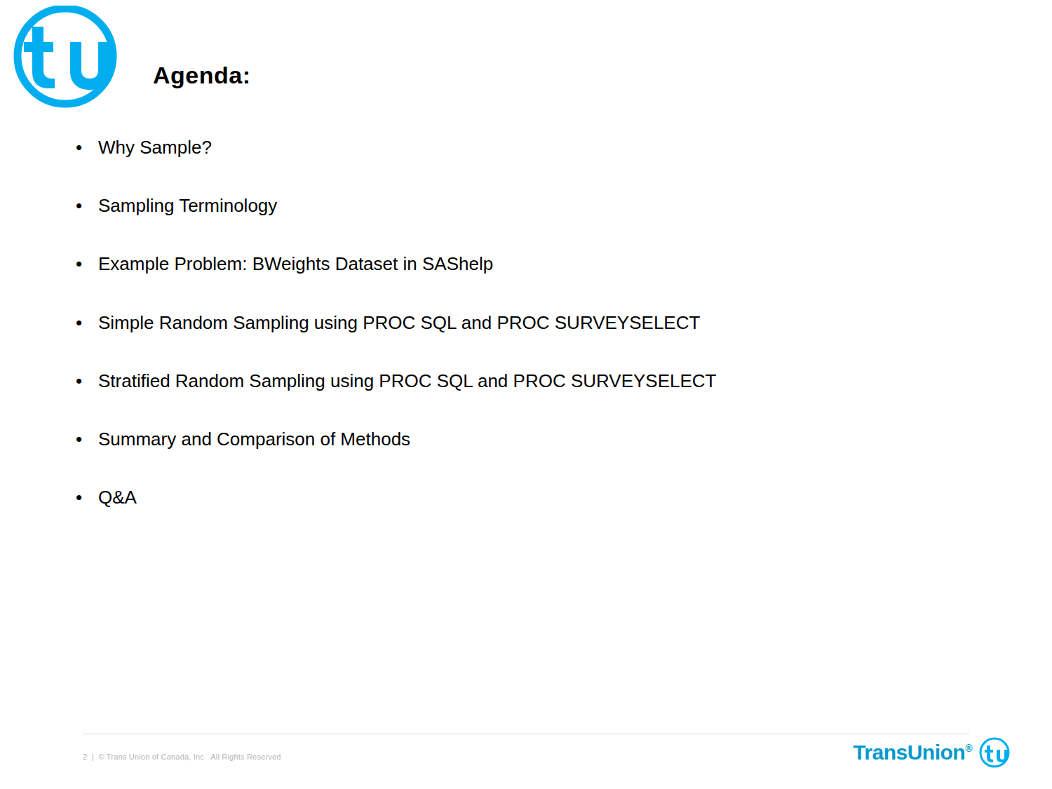Agenda:
Why Sample?
Sampling Terminology
Example Problem: BWeights Dataset in SAShelp
Simple Random Sampling using PROC SQL and PROC SURVEYSELECT
Stratified Random Sampling using PROC SQL and PROC SURVEYSELECT
Summary and Comparison of Methods
Q&A
2 | © Trans Union of Canada, Inc. All Rights Reserved
TransUnion®